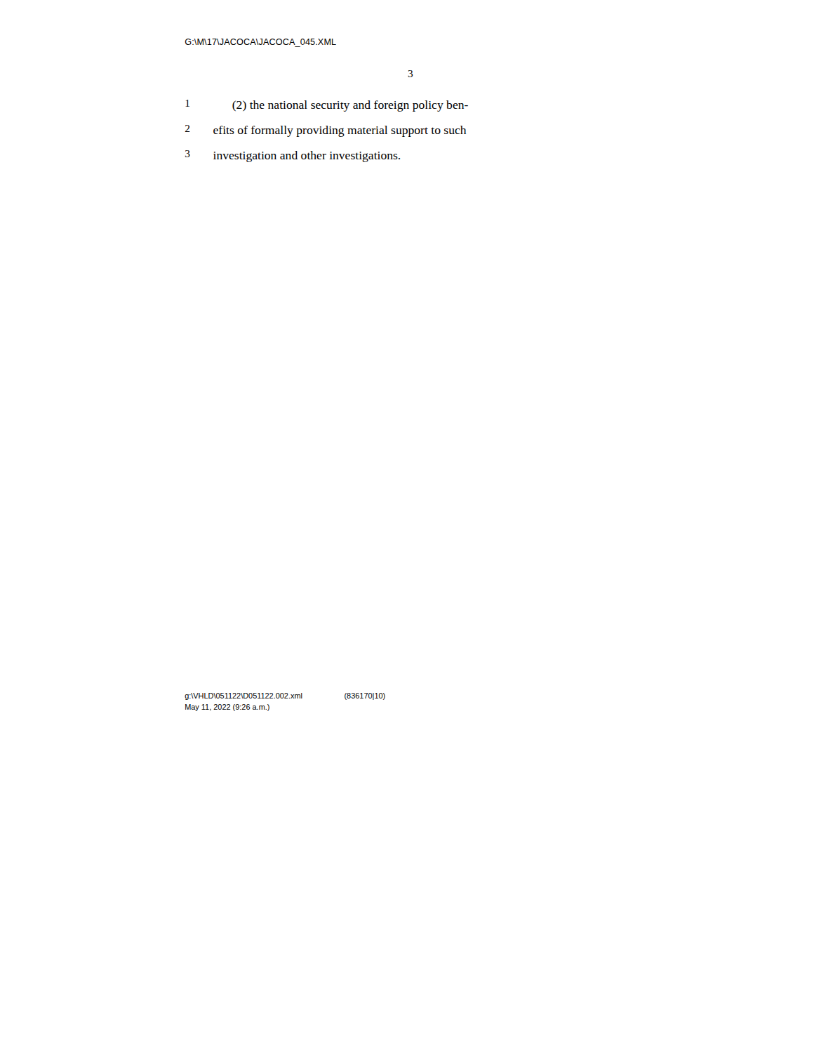G:\M\17\JACOCA\JACOCA_045.XML
3
| 1 | (2) the national security and foreign policy ben- |
| 2 | efits of formally providing material support to such |
| 3 | investigation and other investigations. |
g:\VHLD\051122\D051122.002.xml (836170|10)
May 11, 2022 (9:26 a.m.)